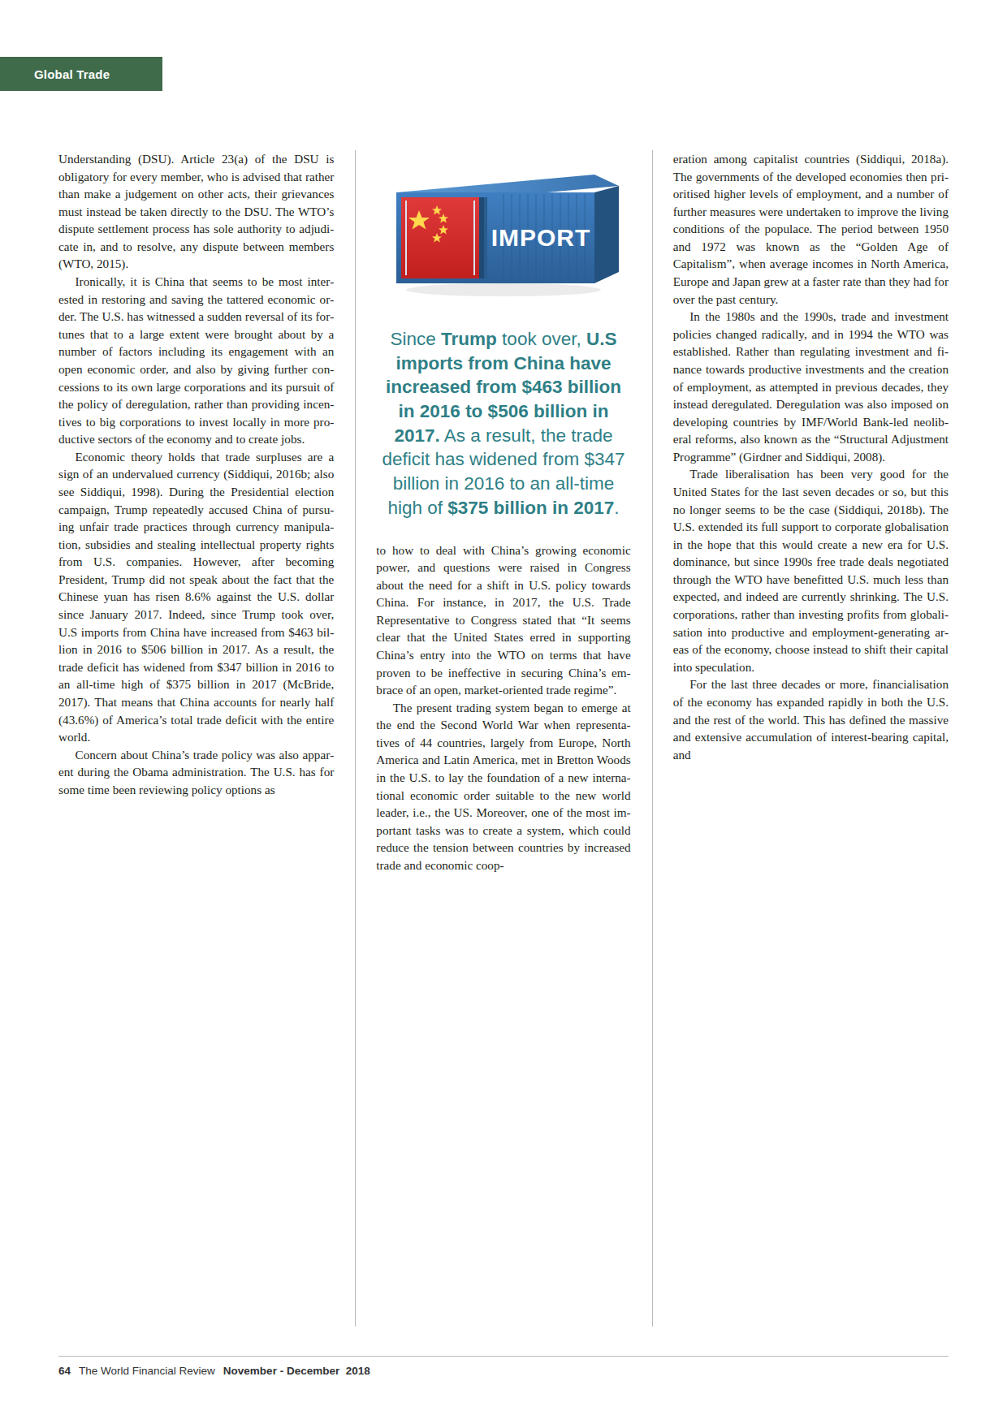Global Trade
Understanding (DSU). Article 23(a) of the DSU is obligatory for every member, who is advised that rather than make a judgement on other acts, their grievances must instead be taken directly to the DSU. The WTO’s dispute settlement process has sole authority to adjudicate in, and to resolve, any dispute between members (WTO, 2015).
Ironically, it is China that seems to be most interested in restoring and saving the tattered economic order. The U.S. has witnessed a sudden reversal of its fortunes that to a large extent were brought about by a number of factors including its engagement with an open economic order, and also by giving further concessions to its own large corporations and its pursuit of the policy of deregulation, rather than providing incentives to big corporations to invest locally in more productive sectors of the economy and to create jobs.
Economic theory holds that trade surpluses are a sign of an undervalued currency (Siddiqui, 2016b; also see Siddiqui, 1998). During the Presidential election campaign, Trump repeatedly accused China of pursuing unfair trade practices through currency manipulation, subsidies and stealing intellectual property rights from U.S. companies. However, after becoming President, Trump did not speak about the fact that the Chinese yuan has risen 8.6% against the U.S. dollar since January 2017. Indeed, since Trump took over, U.S imports from China have increased from $463 billion in 2016 to $506 billion in 2017. As a result, the trade deficit has widened from $347 billion in 2016 to an all-time high of $375 billion in 2017 (McBride, 2017). That means that China accounts for nearly half (43.6%) of America’s total trade deficit with the entire world.
Concern about China’s trade policy was also apparent during the Obama administration. The U.S. has for some time been reviewing policy options as
IMPORT
Since Trump took over, U.S imports from China have increased from $463 billion in 2016 to $506 billion in 2017. As a result, the trade deficit has widened from $347 billion in 2016 to an all-time high of $375 billion in 2017.
to how to deal with China’s growing economic power, and questions were raised in Congress about the need for a shift in U.S. policy towards China. For instance, in 2017, the U.S. Trade Representative to Congress stated that “It seems clear that the United States erred in supporting China’s entry into the WTO on terms that have proven to be ineffective in securing China’s embrace of an open, market-oriented trade regime”.
The present trading system began to emerge at the end the Second World War when representatives of 44 countries, largely from Europe, North America and Latin America, met in Bretton Woods in the U.S. to lay the foundation of a new international economic order suitable to the new world leader, i.e., the US. Moreover, one of the most important tasks was to create a system, which could reduce the tension between countries by increased trade and economic coop-
eration among capitalist countries (Siddiqui, 2018a). The governments of the developed economies then prioritised higher levels of employment, and a number of further measures were undertaken to improve the living conditions of the populace. The period between 1950 and 1972 was known as the “Golden Age of Capitalism”, when average incomes in North America, Europe and Japan grew at a faster rate than they had for over the past century.
In the 1980s and the 1990s, trade and investment policies changed radically, and in 1994 the WTO was established. Rather than regulating investment and finance towards productive investments and the creation of employment, as attempted in previous decades, they instead deregulated. Deregulation was also imposed on developing countries by IMF/World Bank-led neoliberal reforms, also known as the “Structural Adjustment Programme” (Girdner and Siddiqui, 2008).
Trade liberalisation has been very good for the United States for the last seven decades or so, but this no longer seems to be the case (Siddiqui, 2018b). The U.S. extended its full support to corporate globalisation in the hope that this would create a new era for U.S. dominance, but since 1990s free trade deals negotiated through the WTO have benefitted U.S. much less than expected, and indeed are currently shrinking. The U.S. corporations, rather than investing profits from globalisation into productive and employment-generating areas of the economy, choose instead to shift their capital into speculation.
For the last three decades or more, financialisation of the economy has expanded rapidly in both the U.S. and the rest of the world. This has defined the massive and extensive accumulation of interest-bearing capital, and
64 The World Financial Review November - December 2018